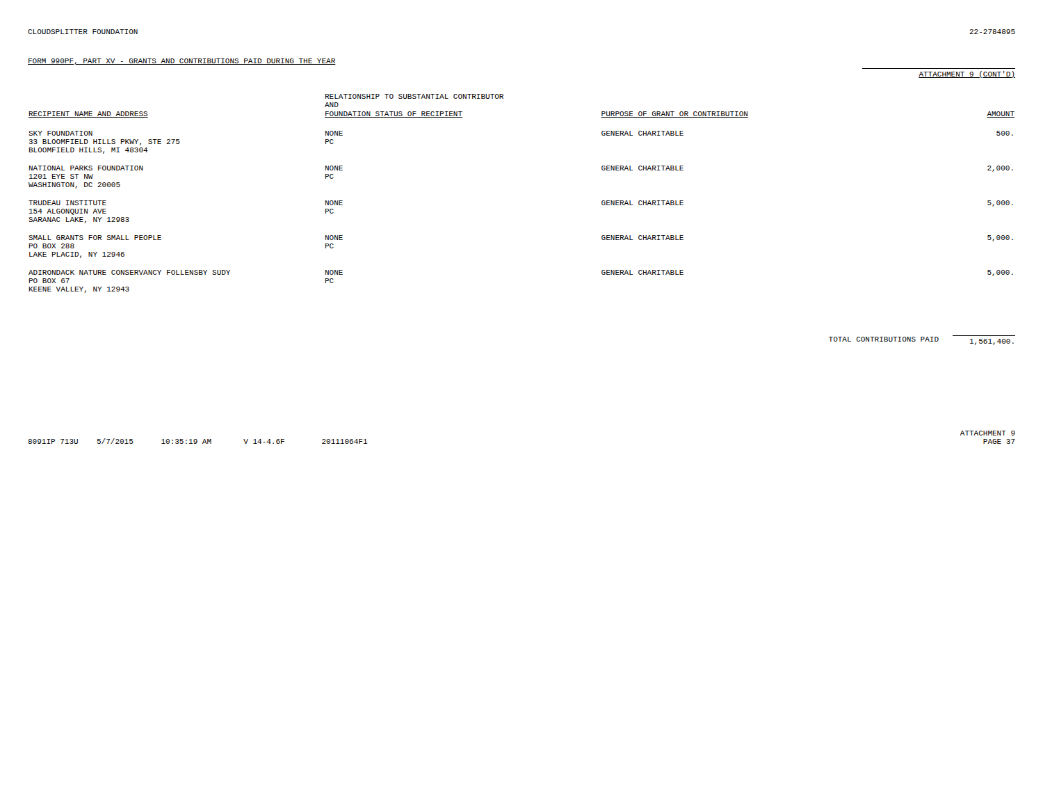CLOUDSPLITTER FOUNDATION
22-2784895
FORM 990PF, PART XV - GRANTS AND CONTRIBUTIONS PAID DURING THE YEAR
ATTACHMENT 9 (CONT'D)
| | RELATIONSHIP TO SUBSTANTIAL CONTRIBUTOR | | |
| | AND | | |
| RECIPIENT NAME AND ADDRESS | FOUNDATION STATUS OF RECIPIENT | PURPOSE OF GRANT OR CONTRIBUTION | AMOUNT |
| SKY FOUNDATION | NONE | GENERAL CHARITABLE | 500. |
| 33 BLOOMFIELD HILLS PKWY, STE 275 | PC | | |
| BLOOMFIELD HILLS, MI 48304 | | | |
| NATIONAL PARKS FOUNDATION | NONE | GENERAL CHARITABLE | 2,000. |
| 1201 EYE ST NW | PC | | |
| WASHINGTON, DC 20005 | | | |
| TRUDEAU INSTITUTE | NONE | GENERAL CHARITABLE | 5,000. |
| 154 ALGONQUIN AVE | PC | | |
| SARANAC LAKE, NY 12983 | | | |
| SMALL GRANTS FOR SMALL PEOPLE | NONE | GENERAL CHARITABLE | 5,000. |
| PO BOX 288 | PC | | |
| LAKE PLACID, NY 12946 | | | |
| ADIRONDACK NATURE CONSERVANCY FOLLENSBY SUDY | NONE | GENERAL CHARITABLE | 5,000. |
| PO BOX 67 | PC | | |
| KEENE VALLEY, NY 12943 | | | |
TOTAL CONTRIBUTIONS PAID
1,561,400.
8091IP 713U 5/7/2015 10:35:19 AM V 14-4.6F 20111064F1
ATTACHMENT 9
PAGE 37